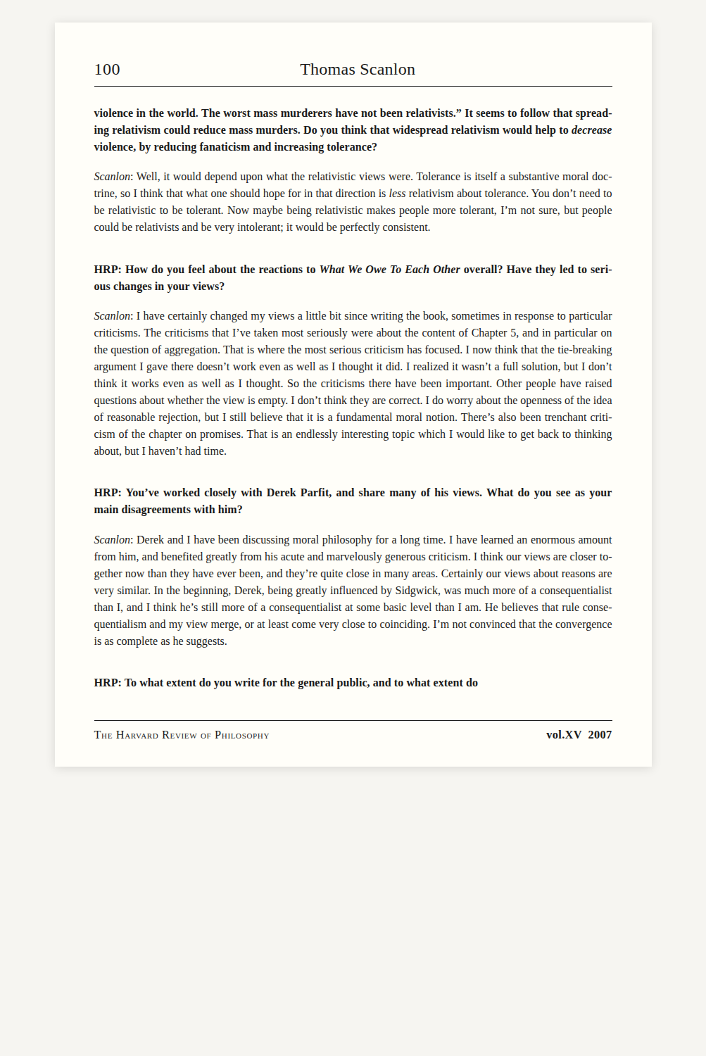100 Thomas Scanlon
violence in the world. The worst mass murderers have not been relativists.” It seems to follow that spreading relativism could reduce mass murders. Do you think that widespread relativism would help to decrease violence, by reducing fanaticism and increasing tolerance?
Scanlon: Well, it would depend upon what the relativistic views were. Tolerance is itself a substantive moral doctrine, so I think that what one should hope for in that direction is less relativism about tolerance. You don’t need to be relativistic to be tolerant. Now maybe being relativistic makes people more tolerant, I’m not sure, but people could be relativists and be very intolerant; it would be perfectly consistent.
HRP: How do you feel about the reactions to What We Owe To Each Other overall? Have they led to serious changes in your views?
Scanlon: I have certainly changed my views a little bit since writing the book, sometimes in response to particular criticisms. The criticisms that I’ve taken most seriously were about the content of Chapter 5, and in particular on the question of aggregation. That is where the most serious criticism has focused. I now think that the tie-breaking argument I gave there doesn’t work even as well as I thought it did. I realized it wasn’t a full solution, but I don’t think it works even as well as I thought. So the criticisms there have been important. Other people have raised questions about whether the view is empty. I don’t think they are correct. I do worry about the openness of the idea of reasonable rejection, but I still believe that it is a fundamental moral notion. There’s also been trenchant criticism of the chapter on promises. That is an endlessly interesting topic which I would like to get back to thinking about, but I haven’t had time.
HRP: You’ve worked closely with Derek Parfit, and share many of his views. What do you see as your main disagreements with him?
Scanlon: Derek and I have been discussing moral philosophy for a long time. I have learned an enormous amount from him, and benefited greatly from his acute and marvelously generous criticism. I think our views are closer together now than they have ever been, and they’re quite close in many areas. Certainly our views about reasons are very similar. In the beginning, Derek, being greatly influenced by Sidgwick, was much more of a consequentialist than I, and I think he’s still more of a consequentialist at some basic level than I am. He believes that rule consequentialism and my view merge, or at least come very close to coinciding. I’m not convinced that the convergence is as complete as he suggests.
HRP: To what extent do you write for the general public, and to what extent do
The Harvard Review of Philosophy vol.XV 2007